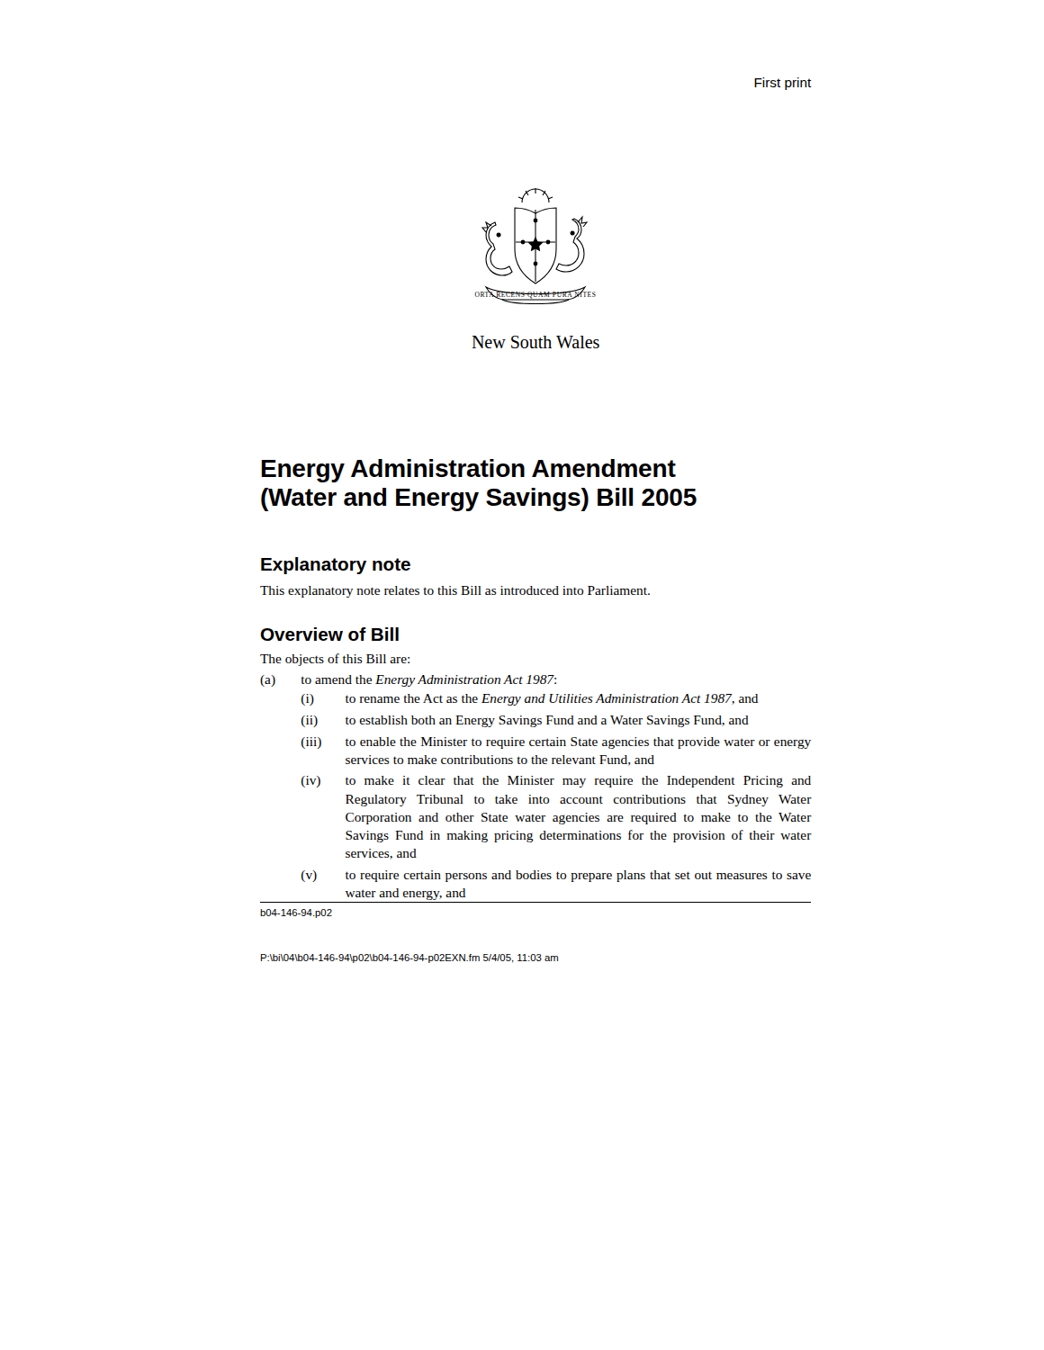First print
ORTA RECENS QUAM PURA NITES
New South Wales
Energy Administration Amendment
(Water and Energy Savings) Bill 2005
Explanatory note
This explanatory note relates to this Bill as introduced into Parliament.
Overview of Bill
The objects of this Bill are:
(a) to amend the Energy Administration Act 1987:
(i) to rename the Act as the Energy and Utilities Administration Act 1987, and
(ii) to establish both an Energy Savings Fund and a Water Savings Fund, and
(iii) to enable the Minister to require certain State agencies that provide water or energy services to make contributions to the relevant Fund, and
(iv) to make it clear that the Minister may require the Independent Pricing and Regulatory Tribunal to take into account contributions that Sydney Water Corporation and other State water agencies are required to make to the Water Savings Fund in making pricing determinations for the provision of their water services, and
(v) to require certain persons and bodies to prepare plans that set out measures to save water and energy, and
b04-146-94.p02
P:\bi\04\b04-146-94\p02\b04-146-94-p02EXN.fm 5/4/05, 11:03 am